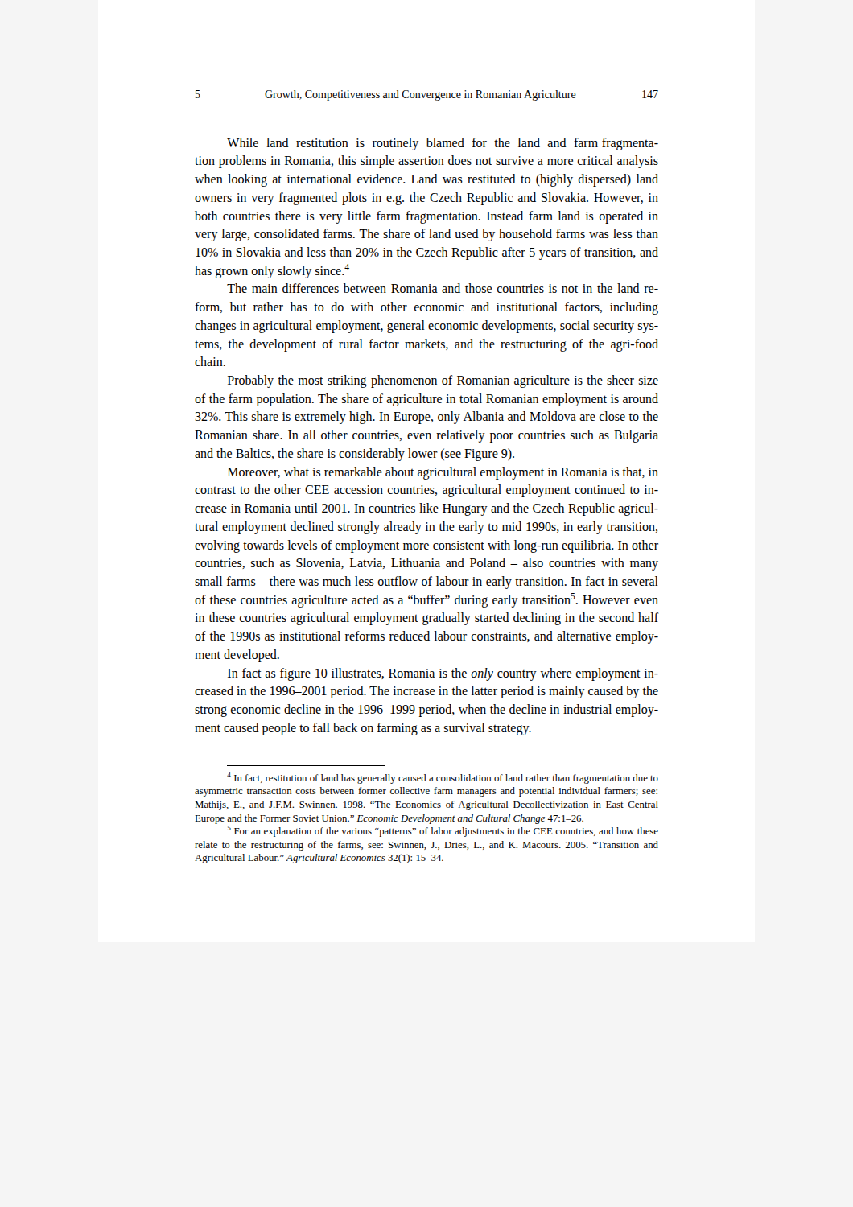5 Growth, Competitiveness and Convergence in Romanian Agriculture 147
While land restitution is routinely blamed for the land and farm fragmentation problems in Romania, this simple assertion does not survive a more critical analysis when looking at international evidence. Land was restituted to (highly dispersed) land owners in very fragmented plots in e.g. the Czech Republic and Slovakia. However, in both countries there is very little farm fragmentation. Instead farm land is operated in very large, consolidated farms. The share of land used by household farms was less than 10% in Slovakia and less than 20% in the Czech Republic after 5 years of transition, and has grown only slowly since.4
The main differences between Romania and those countries is not in the land reform, but rather has to do with other economic and institutional factors, including changes in agricultural employment, general economic developments, social security systems, the development of rural factor markets, and the restructuring of the agri-food chain.
Probably the most striking phenomenon of Romanian agriculture is the sheer size of the farm population. The share of agriculture in total Romanian employment is around 32%. This share is extremely high. In Europe, only Albania and Moldova are close to the Romanian share. In all other countries, even relatively poor countries such as Bulgaria and the Baltics, the share is considerably lower (see Figure 9).
Moreover, what is remarkable about agricultural employment in Romania is that, in contrast to the other CEE accession countries, agricultural employment continued to increase in Romania until 2001. In countries like Hungary and the Czech Republic agricultural employment declined strongly already in the early to mid 1990s, in early transition, evolving towards levels of employment more consistent with long-run equilibria. In other countries, such as Slovenia, Latvia, Lithuania and Poland – also countries with many small farms – there was much less outflow of labour in early transition. In fact in several of these countries agriculture acted as a “buffer” during early transition5. However even in these countries agricultural employment gradually started declining in the second half of the 1990s as institutional reforms reduced labour constraints, and alternative employment developed.
In fact as figure 10 illustrates, Romania is the only country where employment increased in the 1996–2001 period. The increase in the latter period is mainly caused by the strong economic decline in the 1996–1999 period, when the decline in industrial employment caused people to fall back on farming as a survival strategy.
4 In fact, restitution of land has generally caused a consolidation of land rather than fragmentation due to asymmetric transaction costs between former collective farm managers and potential individual farmers; see: Mathijs, E., and J.F.M. Swinnen. 1998. “The Economics of Agricultural Decollectivization in East Central Europe and the Former Soviet Union.” Economic Development and Cultural Change 47:1–26.
5 For an explanation of the various “patterns” of labor adjustments in the CEE countries, and how these relate to the restructuring of the farms, see: Swinnen, J., Dries, L., and K. Macours. 2005. “Transition and Agricultural Labour.” Agricultural Economics 32(1): 15–34.